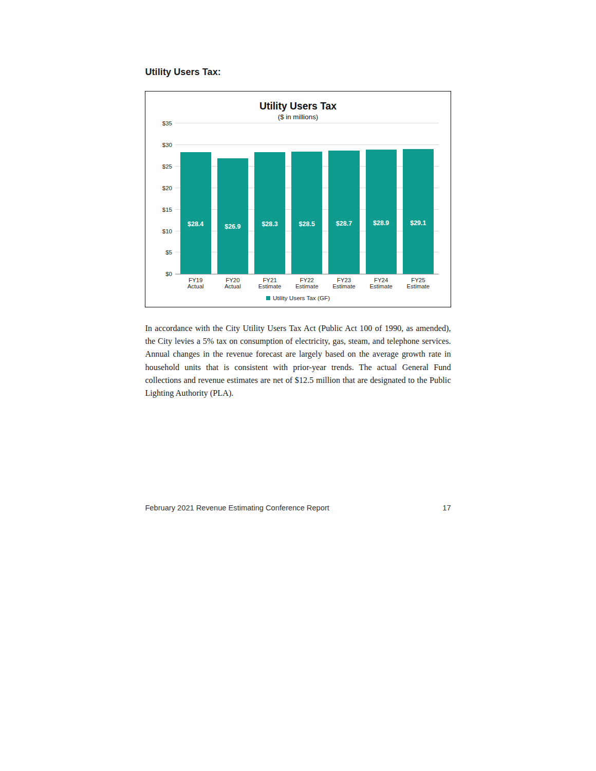Utility Users Tax:
Utility Users Tax
($ in millions)
$0
$5
$10
$15
$20
$25
$30
$35
$28.4
$26.9
$28.3
$28.5
$28.7
$28.9
$29.1
FY19 Actual
FY20 Actual
FY21 Estimate
FY22 Estimate
FY23 Estimate
FY24 Estimate
FY25 Estimate
Utility Users Tax (GF)
In accordance with the City Utility Users Tax Act (Public Act 100 of 1990, as amended), the City levies a 5% tax on consumption of electricity, gas, steam, and telephone services. Annual changes in the revenue forecast are largely based on the average growth rate in household units that is consistent with prior-year trends. The actual General Fund collections and revenue estimates are net of $12.5 million that are designated to the Public Lighting Authority (PLA).
February 2021 Revenue Estimating Conference Report
17